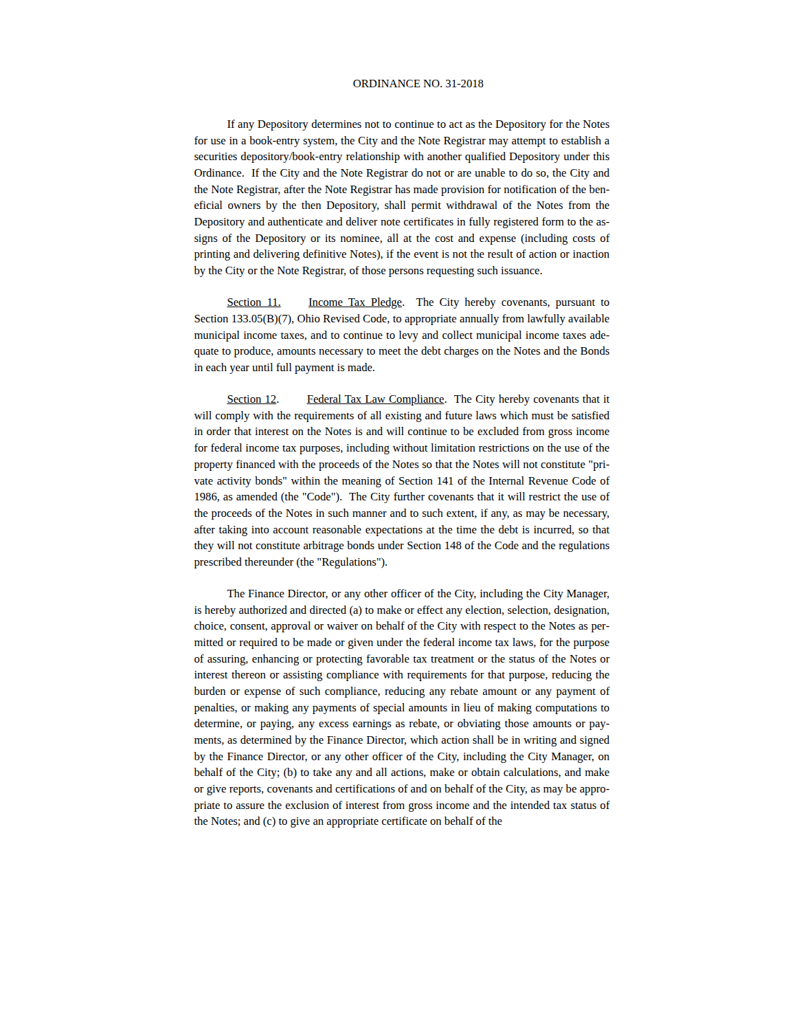ORDINANCE NO. 31-2018
If any Depository determines not to continue to act as the Depository for the Notes for use in a book-entry system, the City and the Note Registrar may attempt to establish a securities depository/book-entry relationship with another qualified Depository under this Ordinance. If the City and the Note Registrar do not or are unable to do so, the City and the Note Registrar, after the Note Registrar has made provision for notification of the beneficial owners by the then Depository, shall permit withdrawal of the Notes from the Depository and authenticate and deliver note certificates in fully registered form to the assigns of the Depository or its nominee, all at the cost and expense (including costs of printing and delivering definitive Notes), if the event is not the result of action or inaction by the City or the Note Registrar, of those persons requesting such issuance.
Section 11. Income Tax Pledge. The City hereby covenants, pursuant to Section 133.05(B)(7), Ohio Revised Code, to appropriate annually from lawfully available municipal income taxes, and to continue to levy and collect municipal income taxes adequate to produce, amounts necessary to meet the debt charges on the Notes and the Bonds in each year until full payment is made.
Section 12. Federal Tax Law Compliance. The City hereby covenants that it will comply with the requirements of all existing and future laws which must be satisfied in order that interest on the Notes is and will continue to be excluded from gross income for federal income tax purposes, including without limitation restrictions on the use of the property financed with the proceeds of the Notes so that the Notes will not constitute "private activity bonds" within the meaning of Section 141 of the Internal Revenue Code of 1986, as amended (the "Code"). The City further covenants that it will restrict the use of the proceeds of the Notes in such manner and to such extent, if any, as may be necessary, after taking into account reasonable expectations at the time the debt is incurred, so that they will not constitute arbitrage bonds under Section 148 of the Code and the regulations prescribed thereunder (the "Regulations").
The Finance Director, or any other officer of the City, including the City Manager, is hereby authorized and directed (a) to make or effect any election, selection, designation, choice, consent, approval or waiver on behalf of the City with respect to the Notes as permitted or required to be made or given under the federal income tax laws, for the purpose of assuring, enhancing or protecting favorable tax treatment or the status of the Notes or interest thereon or assisting compliance with requirements for that purpose, reducing the burden or expense of such compliance, reducing any rebate amount or any payment of penalties, or making any payments of special amounts in lieu of making computations to determine, or paying, any excess earnings as rebate, or obviating those amounts or payments, as determined by the Finance Director, which action shall be in writing and signed by the Finance Director, or any other officer of the City, including the City Manager, on behalf of the City; (b) to take any and all actions, make or obtain calculations, and make or give reports, covenants and certifications of and on behalf of the City, as may be appropriate to assure the exclusion of interest from gross income and the intended tax status of the Notes; and (c) to give an appropriate certificate on behalf of the